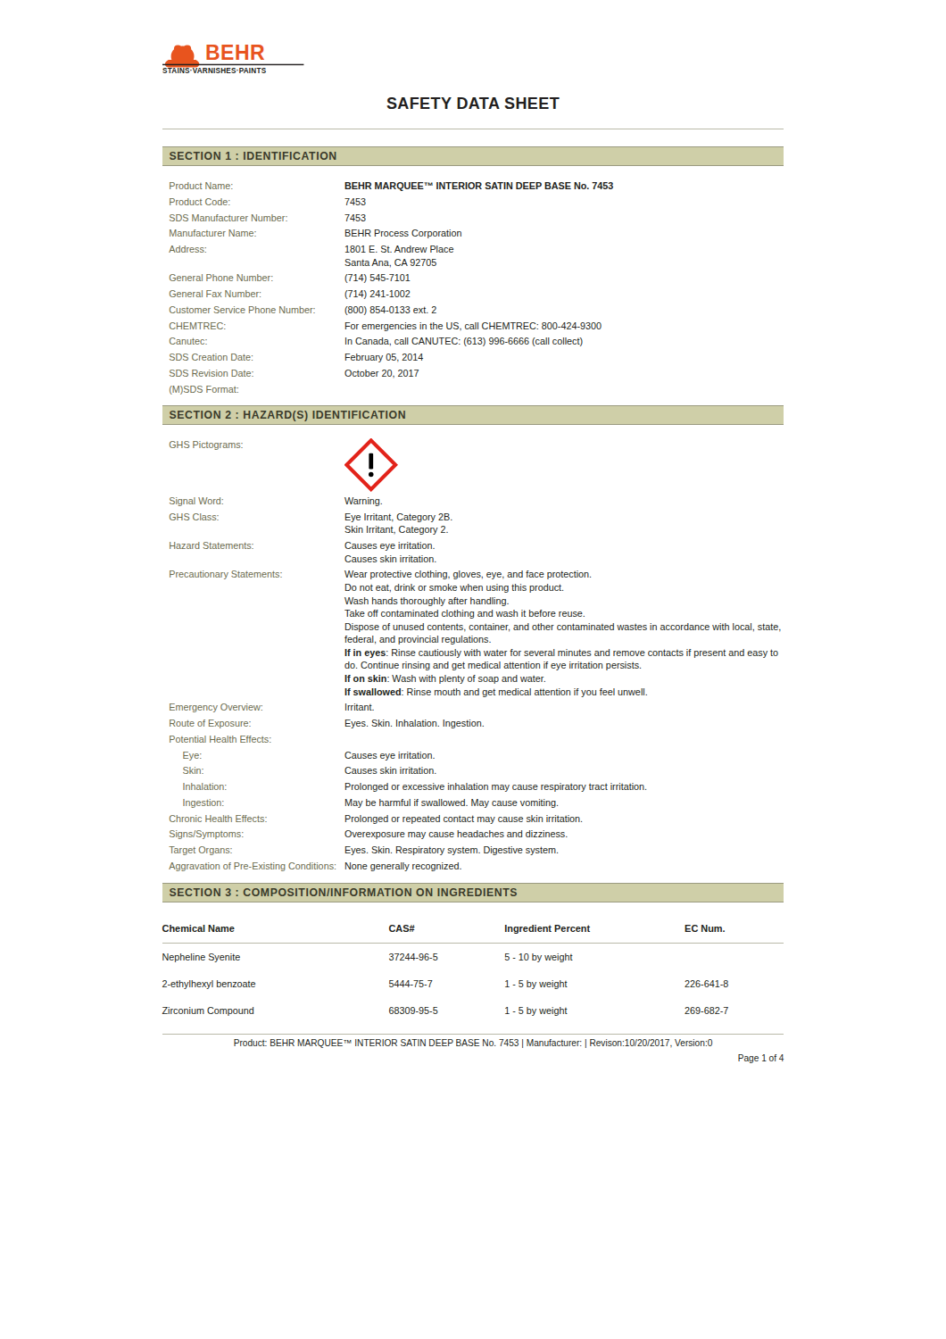BEHR STAINS·VARNISHES·PAINTS
SAFETY DATA SHEET
SECTION 1 : IDENTIFICATION
| Product Name: | BEHR MARQUEE™ INTERIOR SATIN DEEP BASE No. 7453 |
| Product Code: | 7453 |
| SDS Manufacturer Number: | 7453 |
| Manufacturer Name: | BEHR Process Corporation |
| Address: | 1801 E. St. Andrew Place Santa Ana, CA 92705 |
| General Phone Number: | (714) 545-7101 |
| General Fax Number: | (714) 241-1002 |
| Customer Service Phone Number: | (800) 854-0133 ext. 2 |
| CHEMTREC: | For emergencies in the US, call CHEMTREC: 800-424-9300 |
| Canutec: | In Canada, call CANUTEC: (613) 996-6666 (call collect) |
| SDS Creation Date: | February 05, 2014 |
| SDS Revision Date: | October 20, 2017 |
| (M)SDS Format: | |
SECTION 2 : HAZARD(S) IDENTIFICATION
| GHS Pictograms: | |
| Signal Word: | Warning. |
| GHS Class: | Eye Irritant, Category 2B. Skin Irritant, Category 2. |
| Hazard Statements: | Causes eye irritation. Causes skin irritation. |
| Precautionary Statements: | Wear protective clothing, gloves, eye, and face protection. Do not eat, drink or smoke when using this product. Wash hands thoroughly after handling. Take off contaminated clothing and wash it before reuse. Dispose of unused contents, container, and other contaminated wastes in accordance with local, state, federal, and provincial regulations. If in eyes : Rinse cautiously with water for several minutes and remove contacts if present and easy to do. Continue rinsing and get medical attention if eye irritation persists. If on skin : Wash with plenty of soap and water. If swallowed : Rinse mouth and get medical attention if you feel unwell. |
| Emergency Overview: | Irritant. |
| Route of Exposure: | Eyes. Skin. Inhalation. Ingestion. |
| Potential Health Effects: | |
| Eye: | Causes eye irritation. |
| Skin: | Causes skin irritation. |
| Inhalation: | Prolonged or excessive inhalation may cause respiratory tract irritation. |
| Ingestion: | May be harmful if swallowed. May cause vomiting. |
| Chronic Health Effects: | Prolonged or repeated contact may cause skin irritation. |
| Signs/Symptoms: | Overexposure may cause headaches and dizziness. |
| Target Organs: | Eyes. Skin. Respiratory system. Digestive system. |
| Aggravation of Pre-Existing Conditions: | None generally recognized. |
SECTION 3 : COMPOSITION/INFORMATION ON INGREDIENTS
| Chemical Name | CAS# | Ingredient Percent | EC Num. |
| --- | --- | --- | --- |
| Nepheline Syenite | 37244-96-5 | 5 - 10 by weight | |
| 2-ethylhexyl benzoate | 5444-75-7 | 1 - 5 by weight | 226-641-8 |
| Zirconium Compound | 68309-95-5 | 1 - 5 by weight | 269-682-7 |
Product: BEHR MARQUEE™ INTERIOR SATIN DEEP BASE No. 7453 | Manufacturer: | Revison:10/20/2017, Version:0
Page 1 of 4